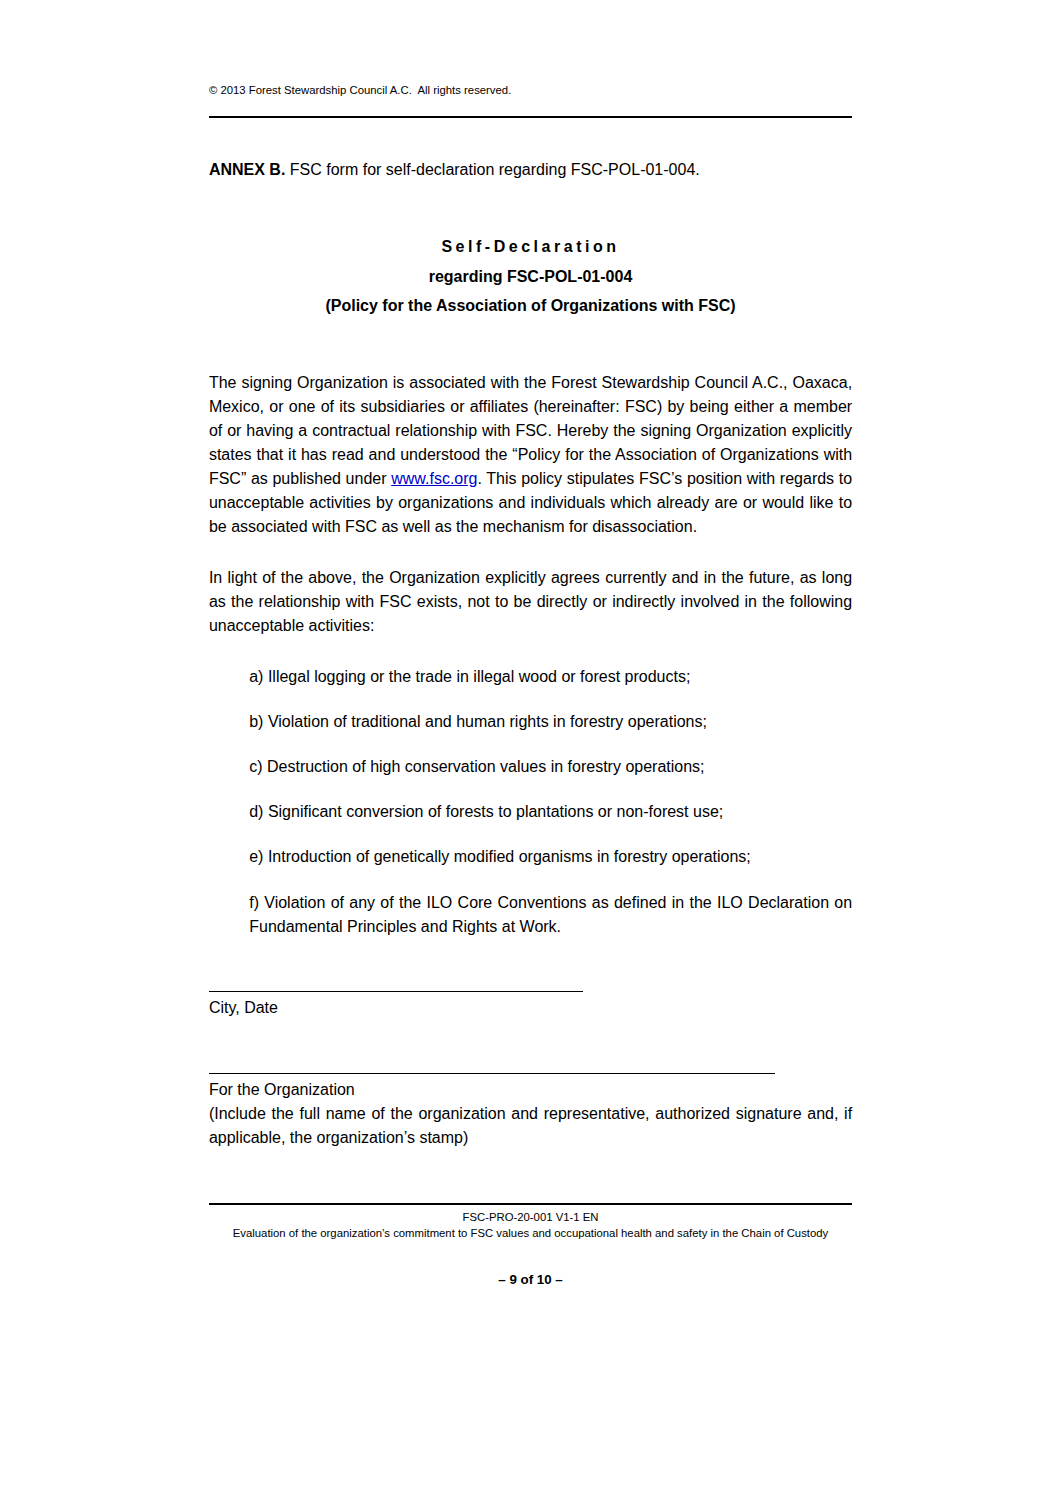© 2013 Forest Stewardship Council A.C. All rights reserved.
ANNEX B. FSC form for self-declaration regarding FSC-POL-01-004.
Self-Declaration
regarding FSC-POL-01-004
(Policy for the Association of Organizations with FSC)
The signing Organization is associated with the Forest Stewardship Council A.C., Oaxaca, Mexico, or one of its subsidiaries or affiliates (hereinafter: FSC) by being either a member of or having a contractual relationship with FSC. Hereby the signing Organization explicitly states that it has read and understood the “Policy for the Association of Organizations with FSC” as published under www.fsc.org. This policy stipulates FSC’s position with regards to unacceptable activities by organizations and individuals which already are or would like to be associated with FSC as well as the mechanism for disassociation.
In light of the above, the Organization explicitly agrees currently and in the future, as long as the relationship with FSC exists, not to be directly or indirectly involved in the following unacceptable activities:
a) Illegal logging or the trade in illegal wood or forest products;
b) Violation of traditional and human rights in forestry operations;
c) Destruction of high conservation values in forestry operations;
d) Significant conversion of forests to plantations or non-forest use;
e) Introduction of genetically modified organisms in forestry operations;
f) Violation of any of the ILO Core Conventions as defined in the ILO Declaration on Fundamental Principles and Rights at Work.
City, Date
For the Organization
(Include the full name of the organization and representative, authorized signature and, if applicable, the organization’s stamp)
FSC-PRO-20-001 V1-1 EN
Evaluation of the organization’s commitment to FSC values and occupational health and safety in the Chain of Custody
– 9 of 10 –